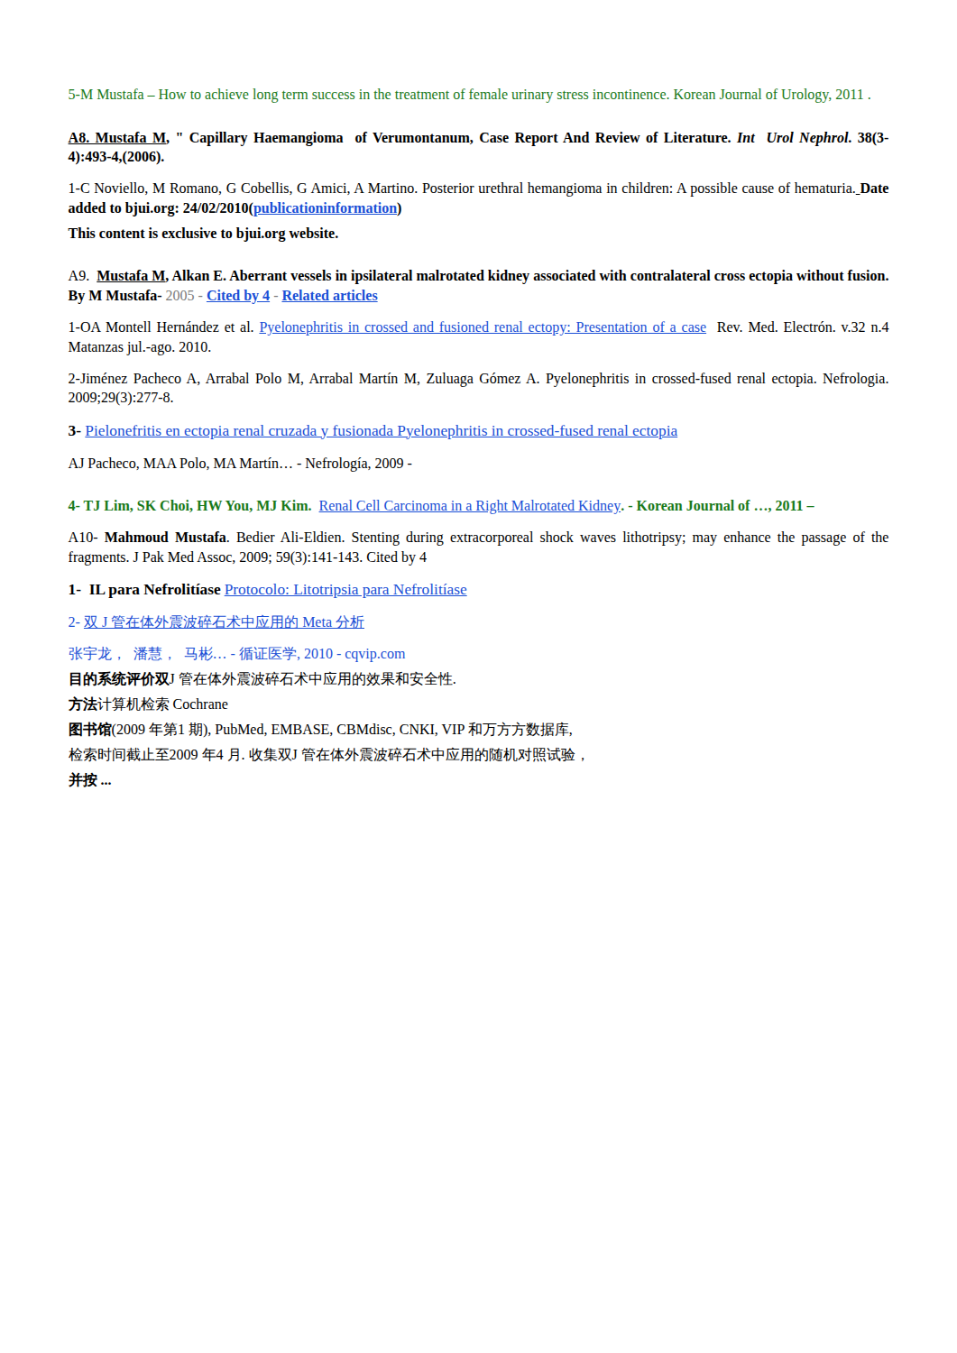5-M Mustafa – How to achieve long term success in the treatment of female urinary stress incontinence. Korean Journal of Urology, 2011 .
A8. Mustafa M, " Capillary Haemangioma of Verumontanum, Case Report And Review of Literature. Int Urol Nephrol. 38(3-4):493-4,(2006).
1-C Noviello, M Romano, G Cobellis, G Amici, A Martino. Posterior urethral hemangioma in children: A possible cause of hematuria. Date added to bjui.org: 24/02/2010(publicationinformation)
This content is exclusive to bjui.org website.
A9. Mustafa M, Alkan E. Aberrant vessels in ipsilateral malrotated kidney associated with contralateral cross ectopia without fusion. By M Mustafa- 2005 - Cited by 4 - Related articles
1-OA Montell Hernández et al. Pyelonephritis in crossed and fusioned renal ectopy: Presentation of a case Rev. Med. Electrón. v.32 n.4 Matanzas jul.-ago. 2010.
2-Jiménez Pacheco A, Arrabal Polo M, Arrabal Martín M, Zuluaga Gómez A. Pyelonephritis in crossed-fused renal ectopia. Nefrologia. 2009;29(3):277-8.
3- Pielonefritis en ectopia renal cruzada y fusionada Pyelonephritis in crossed-fused renal ectopia
AJ Pacheco, MAA Polo, MA Martín… - Nefrología, 2009 -
4- TJ Lim, SK Choi, HW You, MJ Kim. Renal Cell Carcinoma in a Right Malrotated Kidney. - Korean Journal of …, 2011 –
A10- Mahmoud Mustafa. Bedier Ali-Eldien. Stenting during extracorporeal shock waves lithotripsy; may enhance the passage of the fragments. J Pak Med Assoc, 2009; 59(3):141-143. Cited by 4
1- IL para Nefrolitíase Protocolo: Litotripsia para Nefrolitíase
2- 双 J 管在体外震波碎石术中应用的 Meta 分析
张宇龙， 潘慧， 马彬… - 循证医学, 2010 - cqvip.com
目的系统评价双 J 管在体外震波碎石术中应用的效果和安全性.
方法 计算机检索 Cochrane
图书馆(2009 年第1 期), PubMed, EMBASE, CBMdisc, CNKI, VIP 和万方方数据库,
检索时间截止至2009 年4 月. 收集双J 管在体外震波碎石术中应用的随机对照试验，
并按 ...